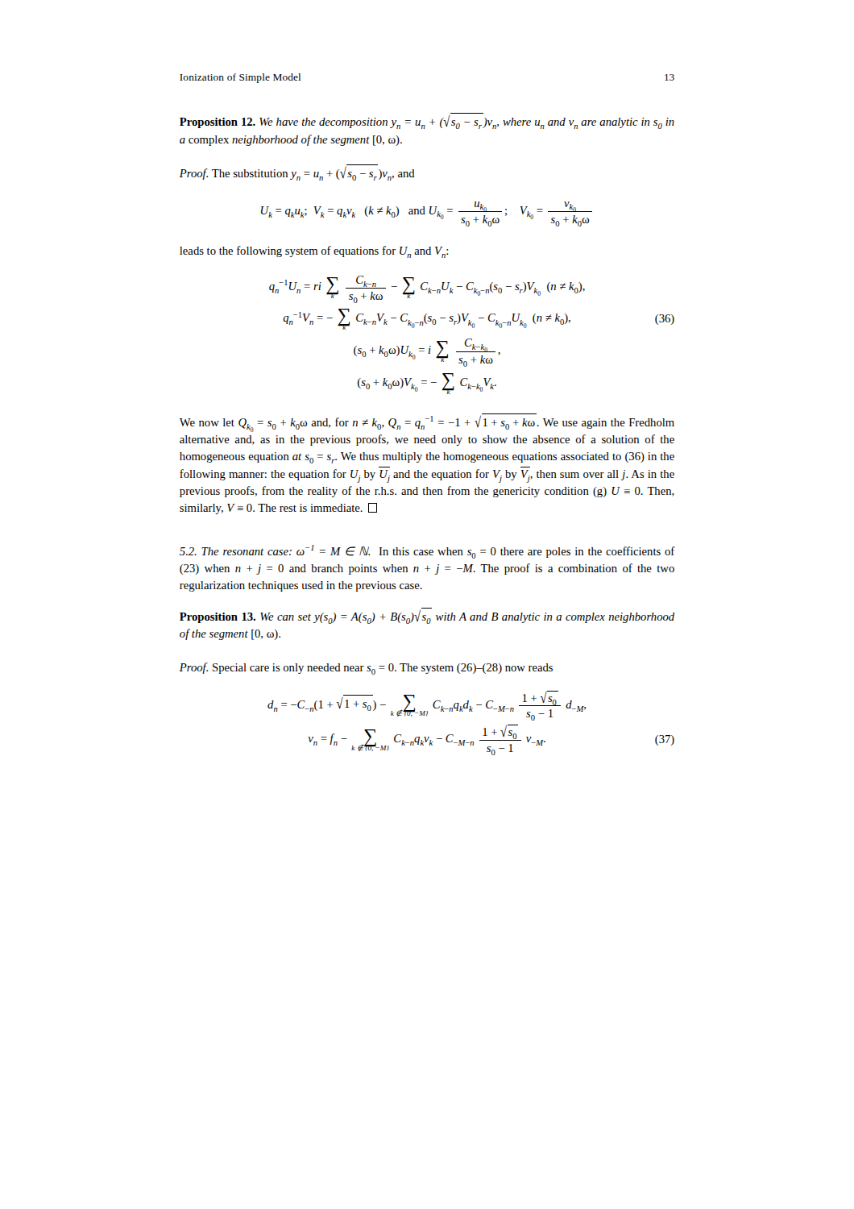Ionization of Simple Model 13
Proposition 12. We have the decomposition yn = un + (√s0 − sr)vn, where un and vn are analytic in s0 in a complex neighborhood of the segment [0, ω).
Proof. The substitution yn = un + (√s0 − sr)vn, and
Uk = qkuk; Vk = qkvk (k ≠ k0) and Uk0 = uk0 s0 + k0ω; Vk0 = vk0 s0 + k0ω
leads to the following system of equations for Un and Vn:
qn−1Un = ri ∑k Ck−n s0 + kω − ∑k Ck−nUk − Ck0−n(s0 − sr)Vk0 (n ≠ k0),
qn−1Vn = − ∑k Ck−nVk − Ck0−n(s0 − sr)Vk0 − Ck0−nUk0 (n ≠ k0), (36)
(s0 + k0ω)Uk0 = i ∑k Ck−k0 s0 + kω,
(s0 + k0ω)Vk0 = − ∑k Ck−k0Vk.
We now let Qk0 = s0 + k0ω and, for n ≠ k0, Qn = qn−1 = −1 + √1 + s0 + kω. We use again the Fredholm alternative and, as in the previous proofs, we need only to show the absence of a solution of the homogeneous equation at s0 = sr. We thus multiply the homogeneous equations associated to (36) in the following manner: the equation for Uj by Uj and the equation for Vj by Vj, then sum over all j. As in the previous proofs, from the reality of the r.h.s. and then from the genericity condition (g) U ≡ 0. Then, similarly, V ≡ 0. The rest is immediate.
5.2. The resonant case: ω−1 = M ∈ ℕ. In this case when s0 = 0 there are poles in the coefficients of (23) when n + j = 0 and branch points when n + j = −M. The proof is a combination of the two regularization techniques used in the previous case.
Proposition 13. We can set y(s0) = A(s0) + B(s0)√s0 with A and B analytic in a complex neighborhood of the segment [0, ω).
Proof. Special care is only needed near s0 = 0. The system (26)–(28) now reads
dn = −C−n(1 + √1 + s0) − ∑k ∉ {0, −M} Ck−nqkdk − C−M−n 1 + √s0 s0 − 1 d−M,
vn = fn − ∑k ∉ {0, −M} Ck−nqkvk − C−M−n 1 + √s0 s0 − 1 v−M. (37)